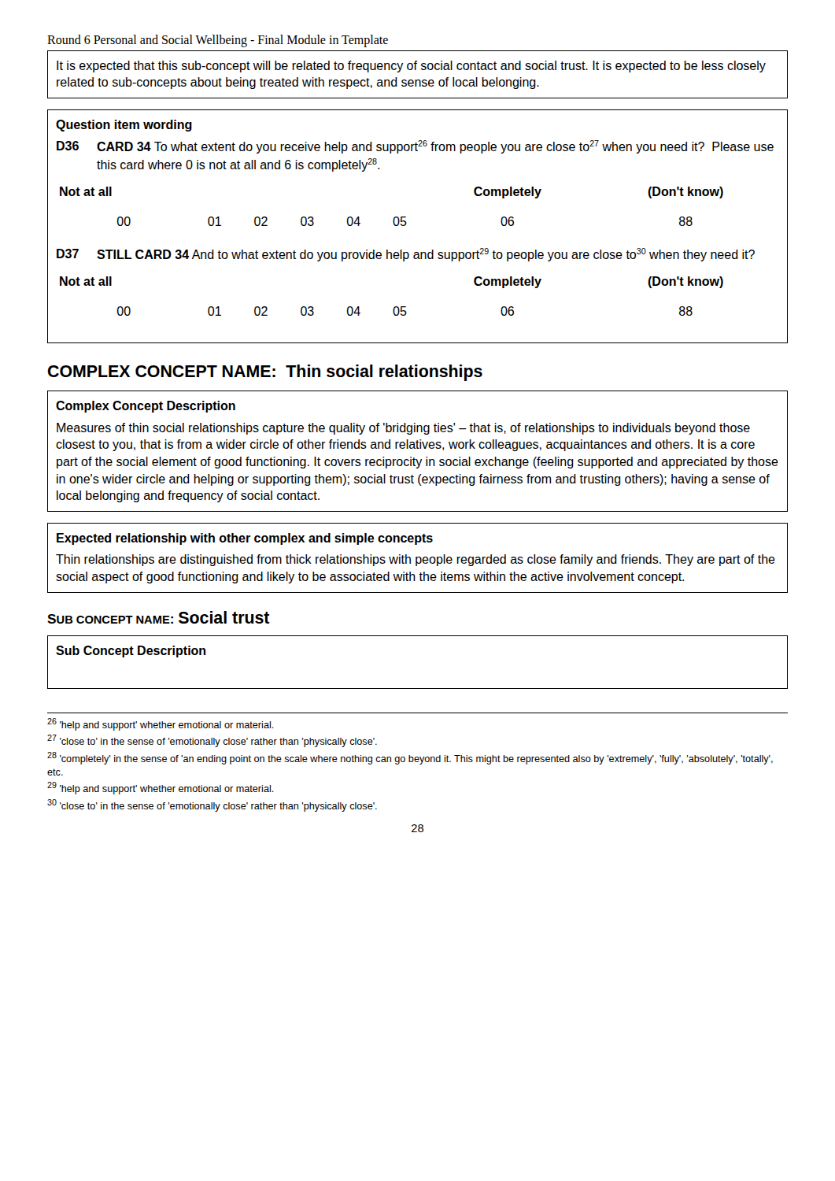Round 6 Personal and Social Wellbeing - Final Module in Template
It is expected that this sub-concept will be related to frequency of social contact and social trust. It is expected to be less closely related to sub-concepts about being treated with respect, and sense of local belonging.
Question item wording
D36
CARD 34 To what extent do you receive help and support26 from people you are close to27 when you need it? Please use this card where 0 is not at all and 6 is completely28.
| Not at all | | | | | | Completely | (Don't know) |
| --- | --- | --- | --- | --- | --- | --- | --- |
| 00 | 01 | 02 | 03 | 04 | 05 | 06 | 88 |
D37
STILL CARD 34 And to what extent do you provide help and support29 to people you are close to30 when they need it?
| Not at all | | | | | | Completely | (Don't know) |
| --- | --- | --- | --- | --- | --- | --- | --- |
| 00 | 01 | 02 | 03 | 04 | 05 | 06 | 88 |
COMPLEX CONCEPT NAME: Thin social relationships
Complex Concept Description
Measures of thin social relationships capture the quality of 'bridging ties' – that is, of relationships to individuals beyond those closest to you, that is from a wider circle of other friends and relatives, work colleagues, acquaintances and others. It is a core part of the social element of good functioning. It covers reciprocity in social exchange (feeling supported and appreciated by those in one's wider circle and helping or supporting them); social trust (expecting fairness from and trusting others); having a sense of local belonging and frequency of social contact.
Expected relationship with other complex and simple concepts
Thin relationships are distinguished from thick relationships with people regarded as close family and friends. They are part of the social aspect of good functioning and likely to be associated with the items within the active involvement concept.
SUB CONCEPT NAME: Social trust
Sub Concept Description
26 'help and support' whether emotional or material.
27 'close to' in the sense of 'emotionally close' rather than 'physically close'.
28 'completely' in the sense of 'an ending point on the scale where nothing can go beyond it. This might be represented also by 'extremely', 'fully', 'absolutely', 'totally', etc.
29 'help and support' whether emotional or material.
30 'close to' in the sense of 'emotionally close' rather than 'physically close'.
28